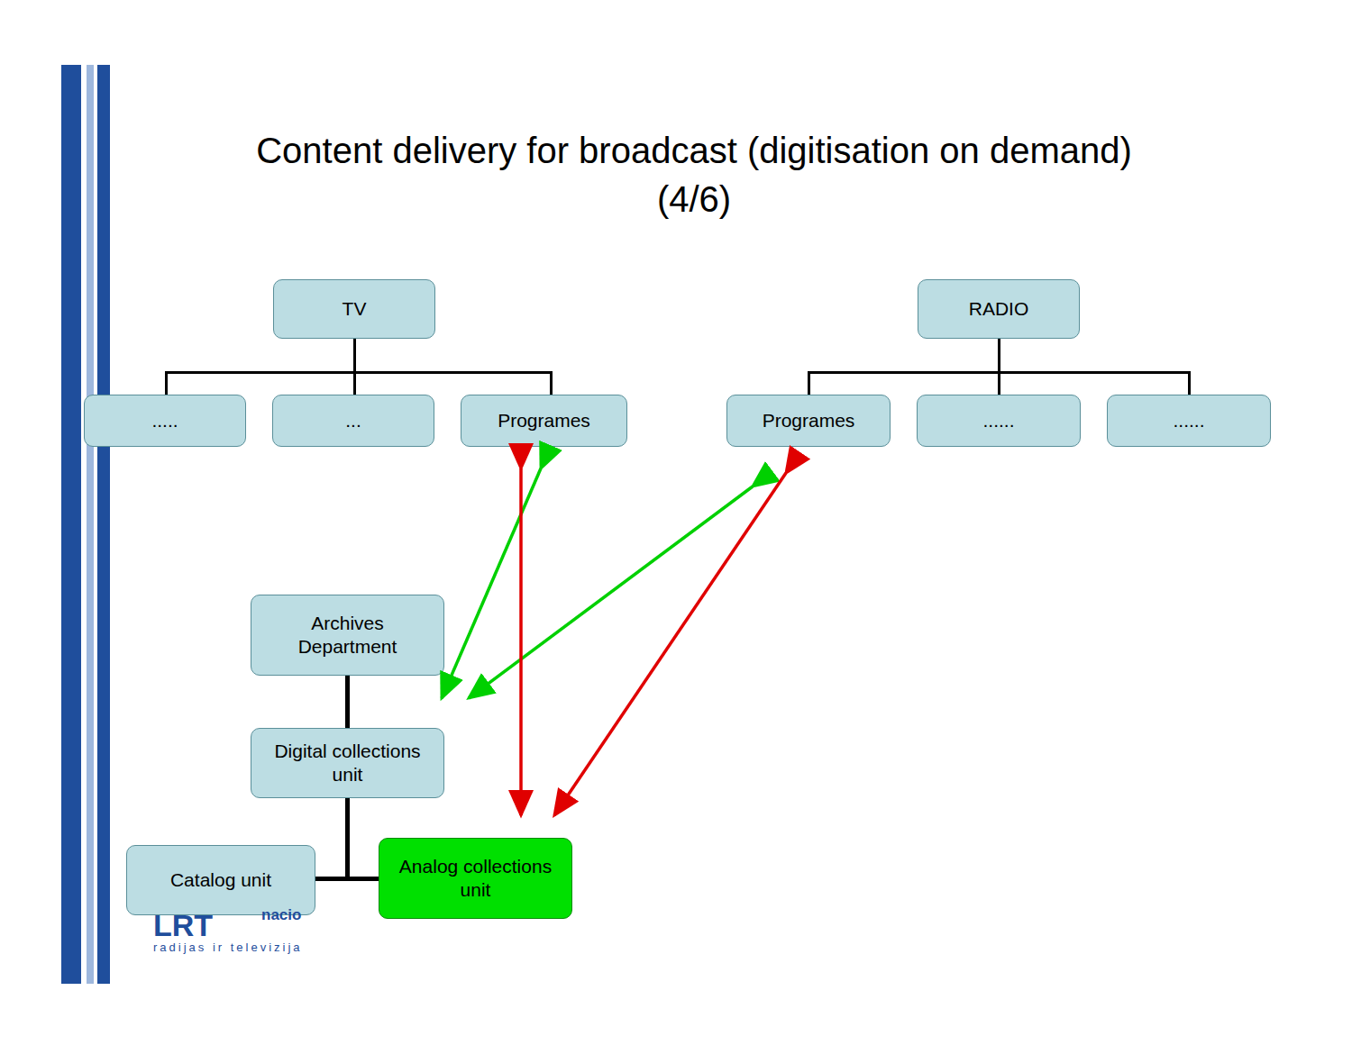Content delivery for broadcast (digitisation on demand)
(4/6)
TV
.....
...
Programes
RADIO
Programes
......
......
Archives
Department
Digital collections
unit
Catalog unit
Analog collections
unit
LRT nacio
radijas ir televizija